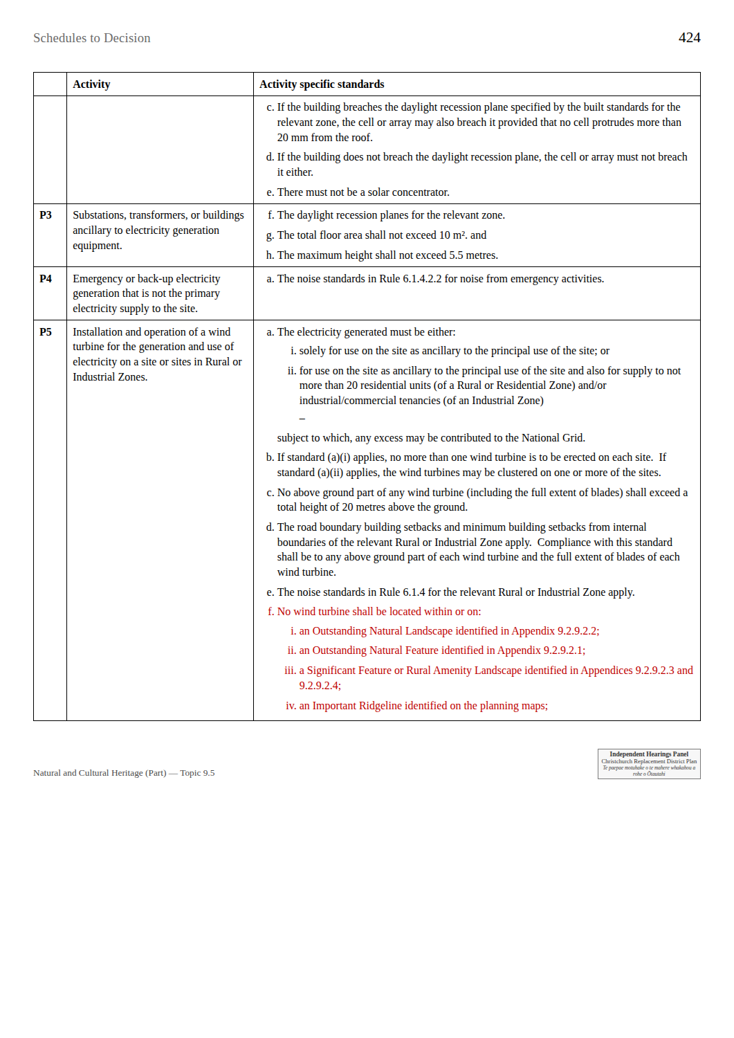Schedules to Decision
424
| | Activity | Activity specific standards |
| --- | --- | --- |
| | | If the building breaches the daylight recession plane specified by the built standards for the relevant zone, the cell or array may also breach it provided that no cell protrudes more than 20 mm from the roof. If the building does not breach the daylight recession plane, the cell or array must not breach it either. There must not be a solar concentrator. |
| P3 | Substations, transformers, or buildings ancillary to electricity generation equipment. | The daylight recession planes for the relevant zone. The total floor area shall not exceed 10 m². and The maximum height shall not exceed 5.5 metres. |
| P4 | Emergency or back-up electricity generation that is not the primary electricity supply to the site. | The noise standards in Rule 6.1.4.2.2 for noise from emergency activities. |
| P5 | Installation and operation of a wind turbine for the generation and use of electricity on a site or sites in Rural or Industrial Zones. | The electricity generated must be either: solely for use on the site as ancillary to the principal use of the site; or for use on the site as ancillary to the principal use of the site and also for supply to not more than 20 residential units (of a Rural or Residential Zone) and/or industrial/commercial tenancies (of an Industrial Zone) – subject to which, any excess may be contributed to the National Grid. If standard (a)(i) applies, no more than one wind turbine is to be erected on each site. If standard (a)(ii) applies, the wind turbines may be clustered on one or more of the sites. No above ground part of any wind turbine (including the full extent of blades) shall exceed a total height of 20 metres above the ground. The road boundary building setbacks and minimum building setbacks from internal boundaries of the relevant Rural or Industrial Zone apply. Compliance with this standard shall be to any above ground part of each wind turbine and the full extent of blades of each wind turbine. The noise standards in Rule 6.1.4 for the relevant Rural or Industrial Zone apply. No wind turbine shall be located within or on: an Outstanding Natural Landscape identified in Appendix 9.2.9.2.2; an Outstanding Natural Feature identified in Appendix 9.2.9.2.1; a Significant Feature or Rural Amenity Landscape identified in Appendices 9.2.9.2.3 and 9.2.9.2.4; an Important Ridgeline identified on the planning maps; |
Natural and Cultural Heritage (Part) — Topic 9.5
Independent Hearings Panel
Christchurch Replacement District Plan
Te paepae motuhake o te mahere whakahou a rohe o Ōtautahi